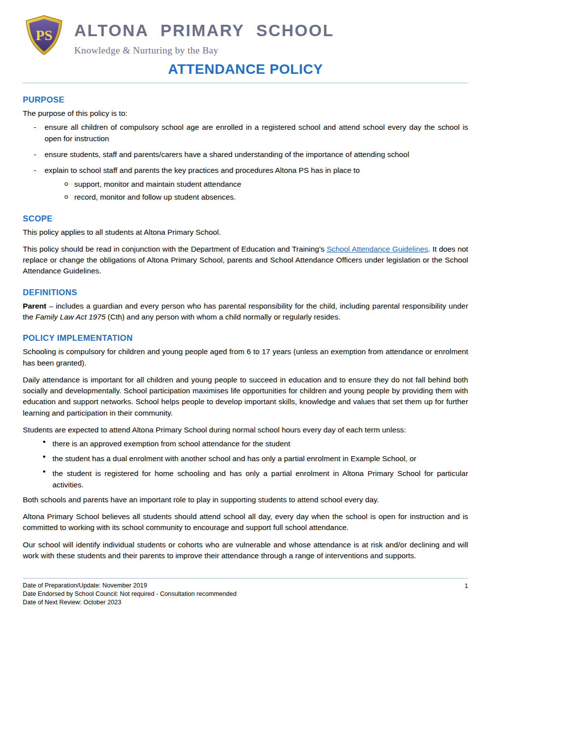PS
ALTONA PRIMARY SCHOOL
Knowledge & Nurturing by the Bay
ATTENDANCE POLICY
Purpose
The purpose of this policy is to:
ensure all children of compulsory school age are enrolled in a registered school and attend school every day the school is open for instruction
ensure students, staff and parents/carers have a shared understanding of the importance of attending school
explain to school staff and parents the key practices and procedures Altona PS has in place to
support, monitor and maintain student attendance
record, monitor and follow up student absences.
Scope
This policy applies to all students at Altona Primary School.
This policy should be read in conjunction with the Department of Education and Training’s School Attendance Guidelines. It does not replace or change the obligations of Altona Primary School, parents and School Attendance Officers under legislation or the School Attendance Guidelines.
Definitions
Parent – includes a guardian and every person who has parental responsibility for the child, including parental responsibility under the Family Law Act 1975 (Cth) and any person with whom a child normally or regularly resides.
Policy Implementation
Schooling is compulsory for children and young people aged from 6 to 17 years (unless an exemption from attendance or enrolment has been granted).
Daily attendance is important for all children and young people to succeed in education and to ensure they do not fall behind both socially and developmentally. School participation maximises life opportunities for children and young people by providing them with education and support networks. School helps people to develop important skills, knowledge and values that set them up for further learning and participation in their community.
Students are expected to attend Altona Primary School during normal school hours every day of each term unless:
there is an approved exemption from school attendance for the student
the student has a dual enrolment with another school and has only a partial enrolment in Example School, or
the student is registered for home schooling and has only a partial enrolment in Altona Primary School for particular activities.
Both schools and parents have an important role to play in supporting students to attend school every day.
Altona Primary School believes all students should attend school all day, every day when the school is open for instruction and is committed to working with its school community to encourage and support full school attendance.
Our school will identify individual students or cohorts who are vulnerable and whose attendance is at risk and/or declining and will work with these students and their parents to improve their attendance through a range of interventions and supports.
Date of Preparation/Update: November 2019
Date Endorsed by School Council: Not required - Consultation recommended
Date of Next Review: October 2023
1